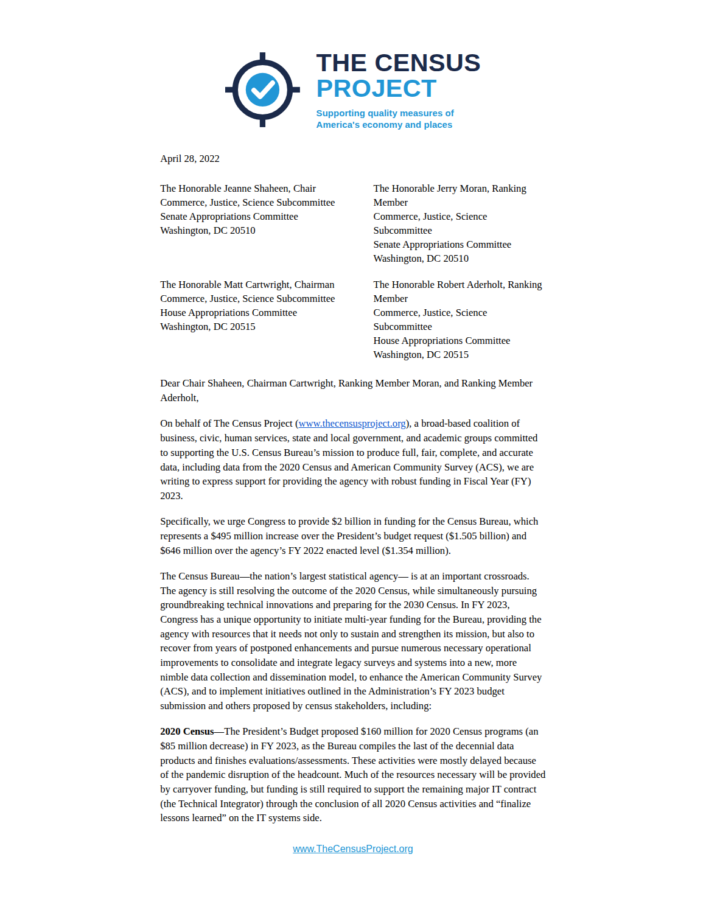THE CENSUS
PROJECT
Supporting quality measures of
America's economy and places
April 28, 2022
| The Honorable Jeanne Shaheen, Chair Commerce, Justice, Science Subcommittee Senate Appropriations Committee Washington, DC 20510 | The Honorable Jerry Moran, Ranking Member Commerce, Justice, Science Subcommittee Senate Appropriations Committee Washington, DC 20510 |
| The Honorable Matt Cartwright, Chairman Commerce, Justice, Science Subcommittee House Appropriations Committee Washington, DC 20515 | The Honorable Robert Aderholt, Ranking Member Commerce, Justice, Science Subcommittee House Appropriations Committee Washington, DC 20515 |
Dear Chair Shaheen, Chairman Cartwright, Ranking Member Moran, and Ranking Member Aderholt,
On behalf of The Census Project (www.thecensusproject.org), a broad-based coalition of business, civic, human services, state and local government, and academic groups committed to supporting the U.S. Census Bureau’s mission to produce full, fair, complete, and accurate data, including data from the 2020 Census and American Community Survey (ACS), we are writing to express support for providing the agency with robust funding in Fiscal Year (FY) 2023.
Specifically, we urge Congress to provide $2 billion in funding for the Census Bureau, which represents a $495 million increase over the President’s budget request ($1.505 billion) and $646 million over the agency’s FY 2022 enacted level ($1.354 million).
The Census Bureau—the nation’s largest statistical agency— is at an important crossroads. The agency is still resolving the outcome of the 2020 Census, while simultaneously pursuing groundbreaking technical innovations and preparing for the 2030 Census. In FY 2023, Congress has a unique opportunity to initiate multi-year funding for the Bureau, providing the agency with resources that it needs not only to sustain and strengthen its mission, but also to recover from years of postponed enhancements and pursue numerous necessary operational improvements to consolidate and integrate legacy surveys and systems into a new, more nimble data collection and dissemination model, to enhance the American Community Survey (ACS), and to implement initiatives outlined in the Administration’s FY 2023 budget submission and others proposed by census stakeholders, including:
2020 Census—The President’s Budget proposed $160 million for 2020 Census programs (an $85 million decrease) in FY 2023, as the Bureau compiles the last of the decennial data products and finishes evaluations/assessments. These activities were mostly delayed because of the pandemic disruption of the headcount. Much of the resources necessary will be provided by carryover funding, but funding is still required to support the remaining major IT contract (the Technical Integrator) through the conclusion of all 2020 Census activities and “finalize lessons learned” on the IT systems side.
www.TheCensusProject.org